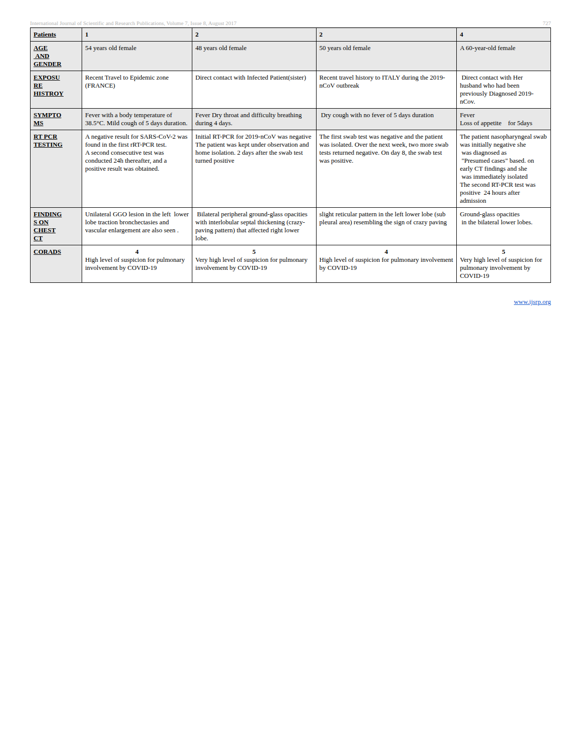International Journal of Scientific and Research Publications, Volume 7, Issue 8, August 2017 727
| Patients | 1 | 2 | 2 | 4 |
| --- | --- | --- | --- | --- |
| AGE AND GENDER | 54 years old female | 48 years old female | 50 years old female | A 60-year-old female |
| EXPOSU RE HISTROY | Recent Travel to Epidemic zone (FRANCE) | Direct contact with Infected Patient(sister) | Recent travel history to ITALY during the 2019-nCoV outbreak | Direct contact with Her husband who had been previously Diagnosed 2019-nCov. |
| SYMPTO MS | Fever with a body temperature of 38.5°C. Mild cough of 5 days duration. | Fever Dry throat and difficulty breathing during 4 days. | Dry cough with no fever of 5 days duration | Fever Loss of appetite for 5days |
| RT PCR TESTING | A negative result for SARS-CoV-2 was found in the first rRT-PCR test. A second consecutive test was conducted 24h thereafter, and a positive result was obtained. | Initial RT-PCR for 2019-nCoV was negative The patient was kept under observation and home isolation. 2 days after the swab test turned positive | The first swab test was negative and the patient was isolated. Over the next week, two more swab tests returned negative. On day 8, the swab test was positive. | The patient nasopharyngeal swab was initially negative she was diagnosed as "Presumed cases" based. on early CT findings and she was immediately isolated The second RT-PCR test was positive 24 hours after admission |
| FINDING S ON CHEST CT | Unilateral GGO lesion in the left lower lobe traction bronchectasies and vascular enlargement are also seen . | Bilateral peripheral ground-glass opacities with interlobular septal thickening (crazy-paving pattern) that affected right lower lobe. | slight reticular pattern in the left lower lobe (sub pleural area) resembling the sign of crazy paving | Ground-glass opacities in the bilateral lower lobes. |
| CORADS | 4 High level of suspicion for pulmonary involvement by COVID-19 | 5 Very high level of suspicion for pulmonary involvement by COVID-19 | 4 High level of suspicion for pulmonary involvement by COVID-19 | 5 Very high level of suspicion for pulmonary involvement by COVID-19 |
www.ijsrp.org